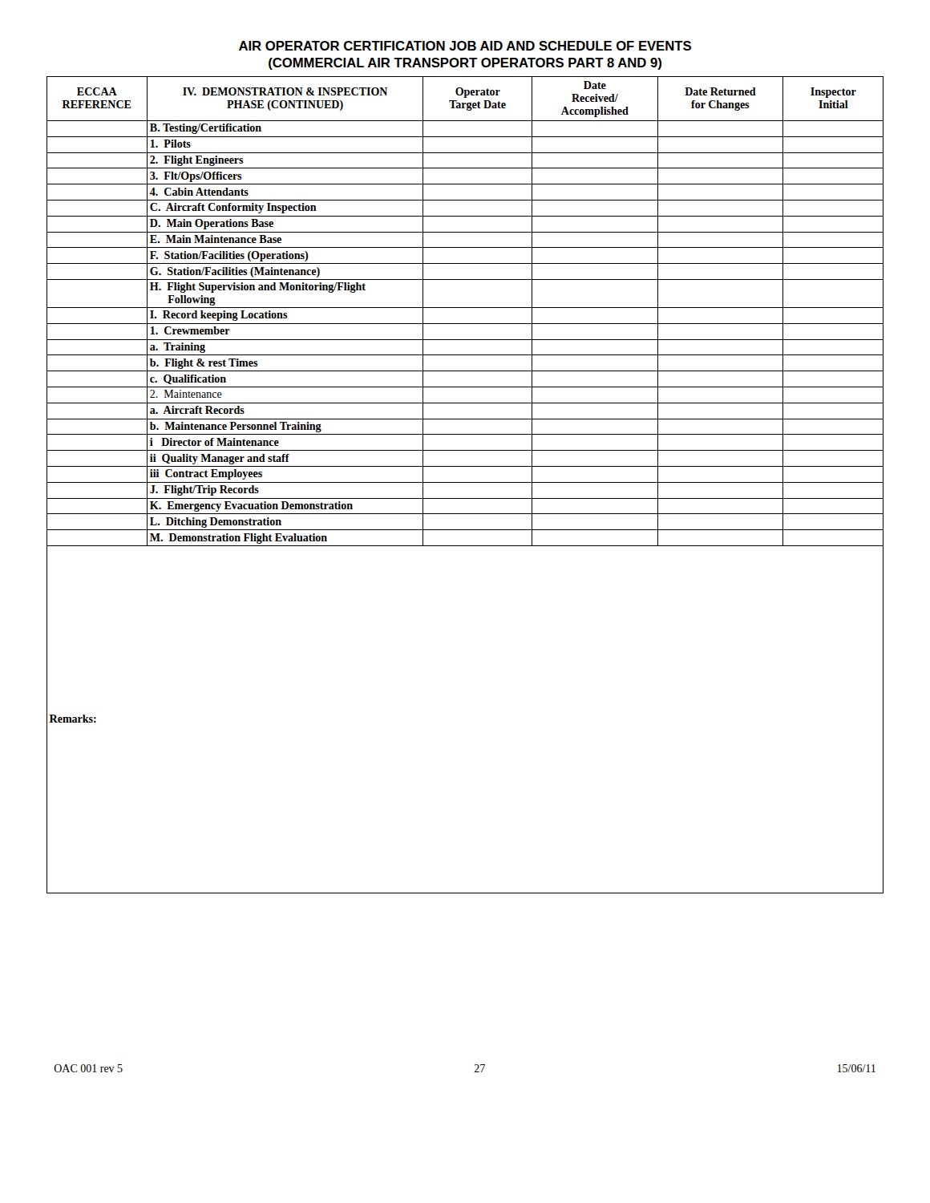AIR OPERATOR CERTIFICATION JOB AID AND SCHEDULE OF EVENTS (COMMERCIAL AIR TRANSPORT OPERATORS PART 8 AND 9)
| ECCAA REFERENCE | IV. DEMONSTRATION & INSPECTION PHASE (CONTINUED) | Operator Target Date | Date Received/ Accomplished | Date Returned for Changes | Inspector Initial |
| --- | --- | --- | --- | --- | --- |
| | B. Testing/Certification | | | | |
| | 1. Pilots | | | | |
| | 2. Flight Engineers | | | | |
| | 3. Flt/Ops/Officers | | | | |
| | 4. Cabin Attendants | | | | |
| | C. Aircraft Conformity Inspection | | | | |
| | D. Main Operations Base | | | | |
| | E. Main Maintenance Base | | | | |
| | F. Station/Facilities (Operations) | | | | |
| | G. Station/Facilities (Maintenance) | | | | |
| | H. Flight Supervision and Monitoring/Flight Following | | | | |
| | I. Record keeping Locations | | | | |
| | 1. Crewmember | | | | |
| | a. Training | | | | |
| | b. Flight & rest Times | | | | |
| | c. Qualification | | | | |
| | 2. Maintenance | | | | |
| | a. Aircraft Records | | | | |
| | b. Maintenance Personnel Training | | | | |
| | i Director of Maintenance | | | | |
| | ii Quality Manager and staff | | | | |
| | iii Contract Employees | | | | |
| | J. Flight/Trip Records | | | | |
| | K. Emergency Evacuation Demonstration | | | | |
| | L. Ditching Demonstration | | | | |
| | M. Demonstration Flight Evaluation | | | | |
| Remarks: |
OAC 001 rev 5 27 15/06/11